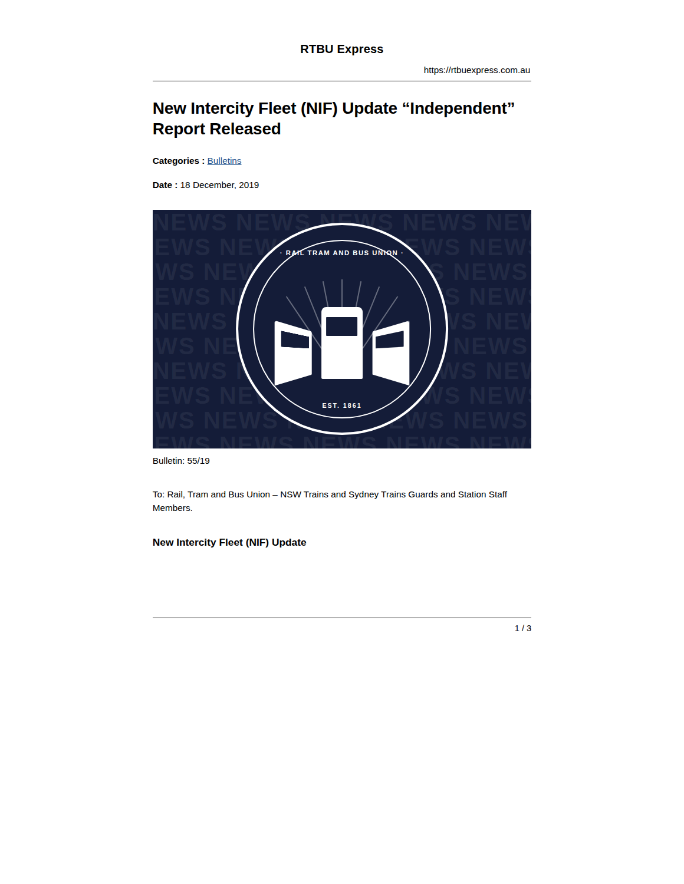RTBU Express
https://rtbuexpress.com.au
New Intercity Fleet (NIF) Update “Independent” Report Released
Categories : Bulletins
Date : 18 December, 2019
NEWS NEWS NEWS NEWS NEWS NEWS NEWS NEWS NEWS NEWS NEWS NE
NEWS NEWS NEWS NEWS NEWS NEWS NEWS NEWS NEWS NEWS NEWS NE
NEWS NEWS NEWS NEWS NEWS NEWS NEWS NEWS NEWS NEWS NEWS NE
NEWS NEWS NEWS NEWS NEWS NEWS NEWS NEWS NEWS NEWS NEWS NE
NEWS NEWS NEWS NEWS NEWS NEWS NEWS NEWS NEWS NEWS NEWS NE
NEWS NEWS NEWS NEWS NEWS NEWS NEWS NEWS NEWS NEWS NEWS NE
NEWS NEWS NEWS NEWS NEWS NEWS NEWS NEWS NEWS NEWS NEWS NE
NEWS NEWS NEWS NEWS NEWS NEWS NEWS NEWS NEWS NEWS NEWS NE
NEWS NEWS NEWS NEWS NEWS NEWS NEWS NEWS NEWS NEWS NEWS NE
NEWS NEWS NEWS NEWS NEWS NEWS NEWS NEWS NEWS NEWS NEWS NE
NEWS NEWS NEWS NEWS NEWS NEWS NEWS NEWS NEWS NEWS NEWS NE
NEWS NEWS NEWS NEWS NEWS NEWS NEWS NEWS NEWS NEWS NEWS NE
· RAIL TRAM AND BUS UNION ·
EST. 1861
Bulletin: 55/19
To: Rail, Tram and Bus Union – NSW Trains and Sydney Trains Guards and Station Staff Members.
New Intercity Fleet (NIF) Update
1 / 3